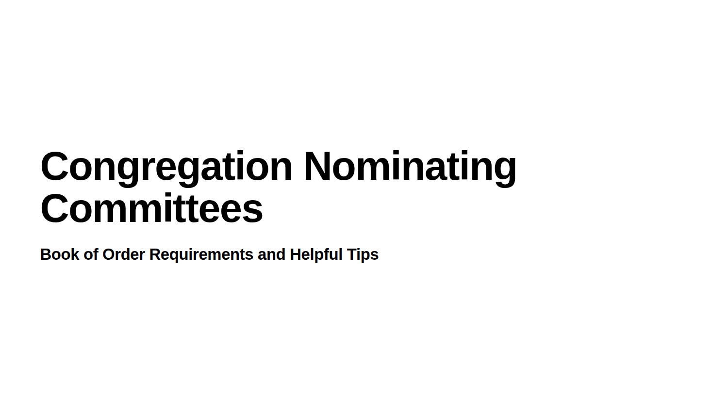Congregation Nominating Committees
Book of Order Requirements and Helpful Tips